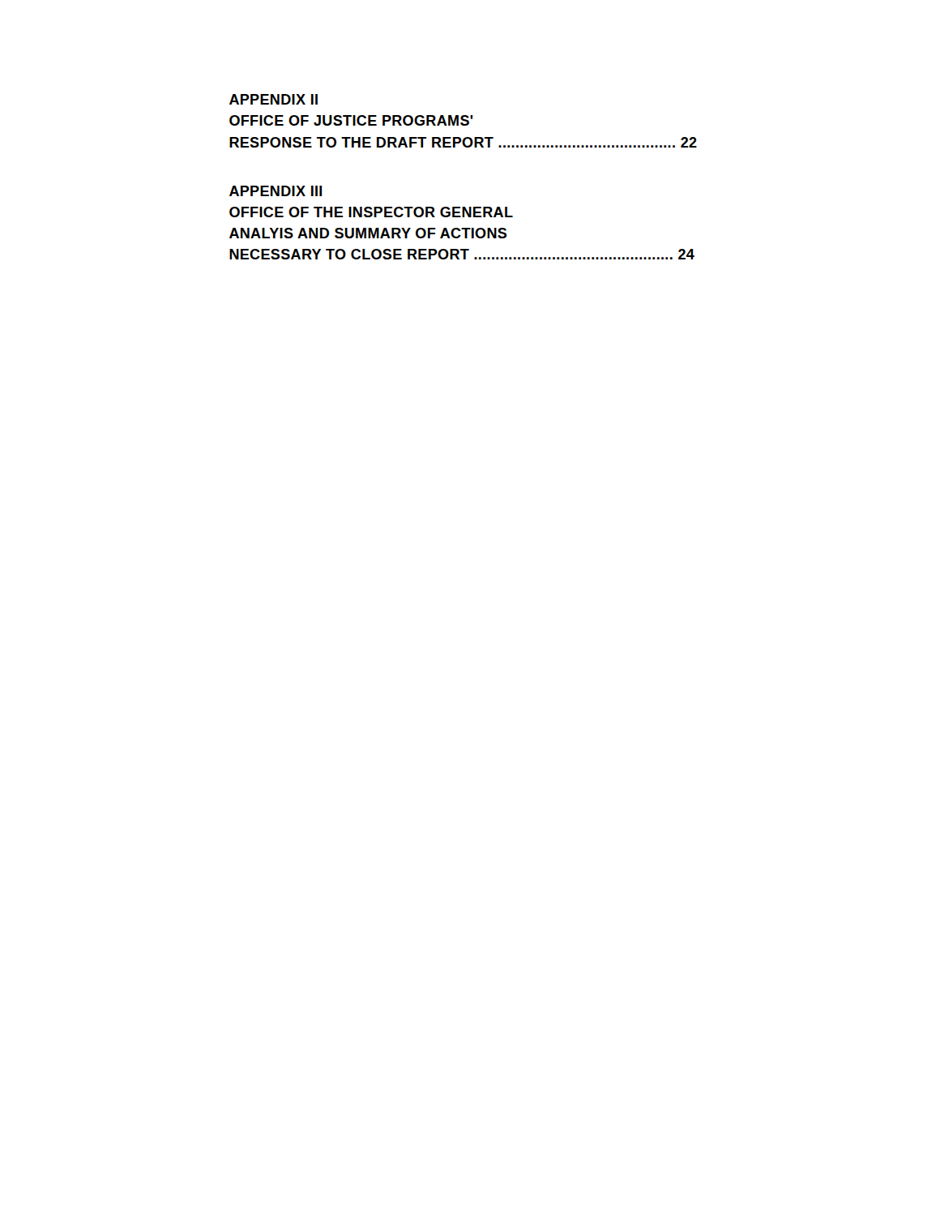APPENDIX II OFFICE OF JUSTICE PROGRAMS' RESPONSE TO THE DRAFT REPORT ......................................... 22
APPENDIX III OFFICE OF THE INSPECTOR GENERAL ANALYIS AND SUMMARY OF ACTIONS NECESSARY TO CLOSE REPORT .............................................. 24